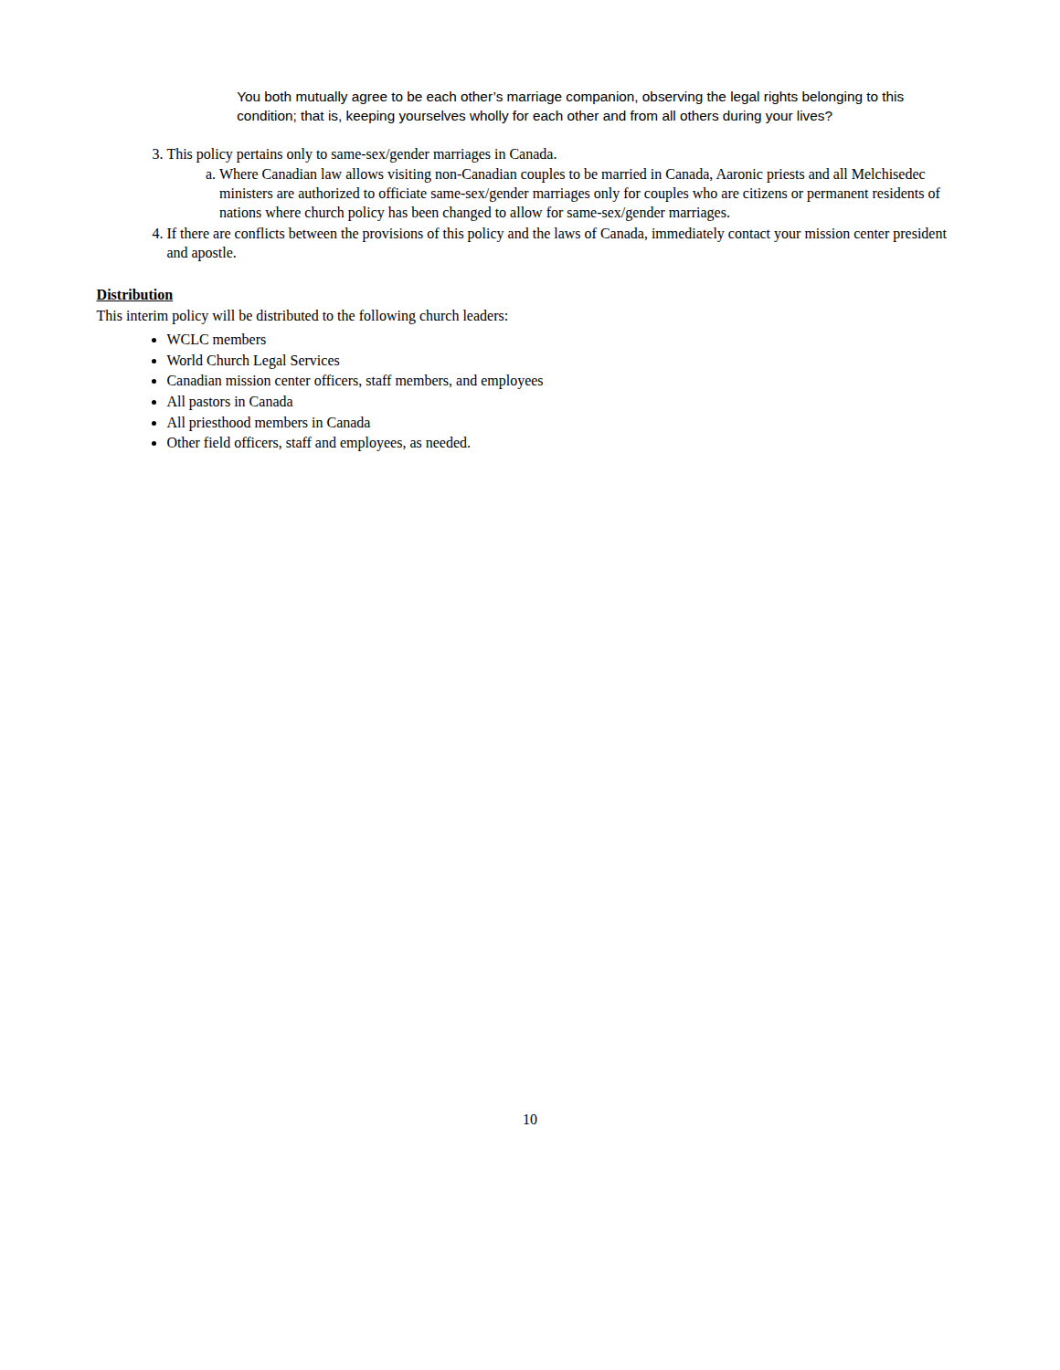You both mutually agree to be each other’s marriage companion, observing the legal rights belonging to this condition; that is, keeping yourselves wholly for each other and from all others during your lives?
This policy pertains only to same-sex/gender marriages in Canada.
Where Canadian law allows visiting non-Canadian couples to be married in Canada, Aaronic priests and all Melchisedec ministers are authorized to officiate same-sex/gender marriages only for couples who are citizens or permanent residents of nations where church policy has been changed to allow for same-sex/gender marriages.
If there are conflicts between the provisions of this policy and the laws of Canada, immediately contact your mission center president and apostle.
Distribution
This interim policy will be distributed to the following church leaders:
WCLC members
World Church Legal Services
Canadian mission center officers, staff members, and employees
All pastors in Canada
All priesthood members in Canada
Other field officers, staff and employees, as needed.
10